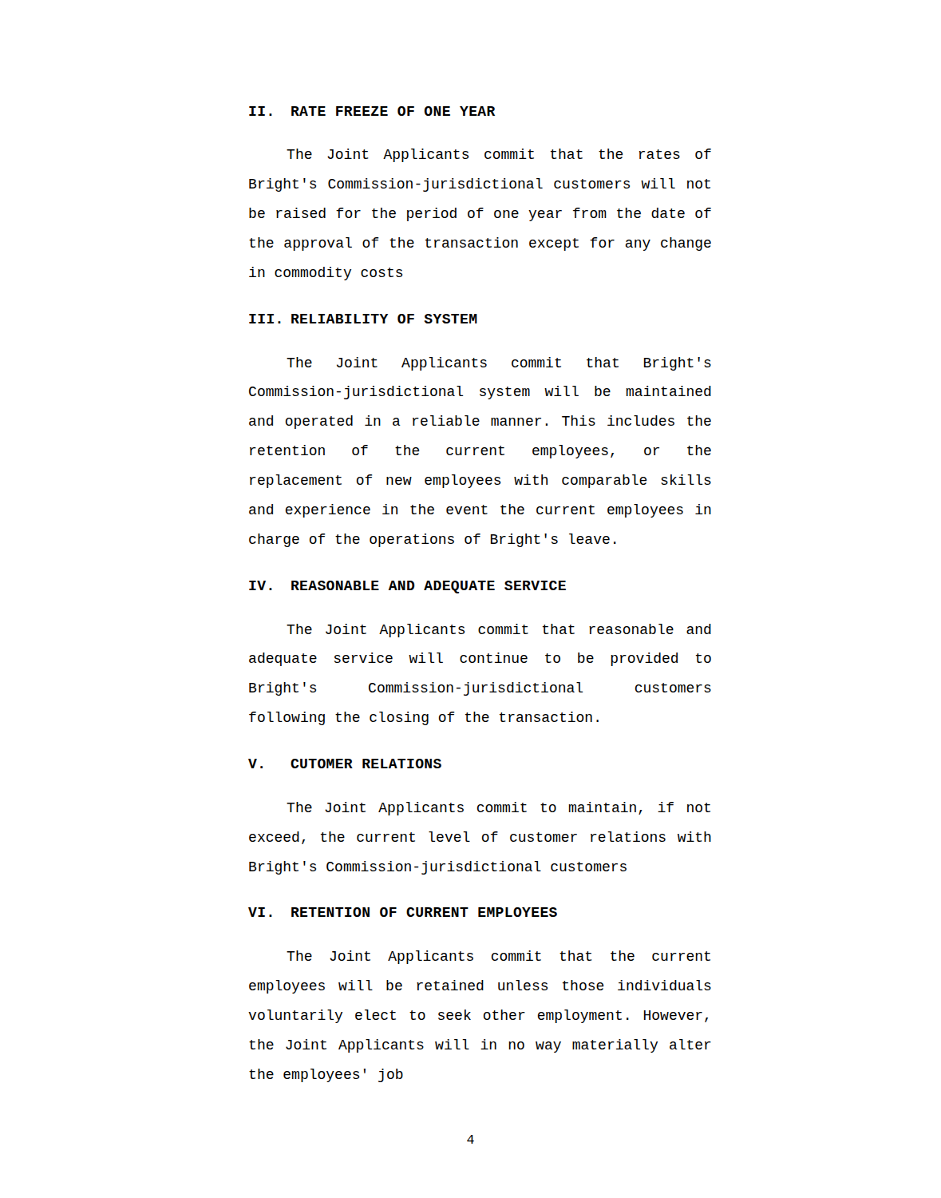II. RATE FREEZE OF ONE YEAR
The Joint Applicants commit that the rates of Bright's Commission-jurisdictional customers will not be raised for the period of one year from the date of the approval of the transaction except for any change in commodity costs
III. RELIABILITY OF SYSTEM
The Joint Applicants commit that Bright's Commission-jurisdictional system will be maintained and operated in a reliable manner. This includes the retention of the current employees, or the replacement of new employees with comparable skills and experience in the event the current employees in charge of the operations of Bright's leave.
IV. REASONABLE AND ADEQUATE SERVICE
The Joint Applicants commit that reasonable and adequate service will continue to be provided to Bright's Commission-jurisdictional customers following the closing of the transaction.
V. CUTOMER RELATIONS
The Joint Applicants commit to maintain, if not exceed, the current level of customer relations with Bright's Commission-jurisdictional customers
VI. RETENTION OF CURRENT EMPLOYEES
The Joint Applicants commit that the current employees will be retained unless those individuals voluntarily elect to seek other employment. However, the Joint Applicants will in no way materially alter the employees' job
4